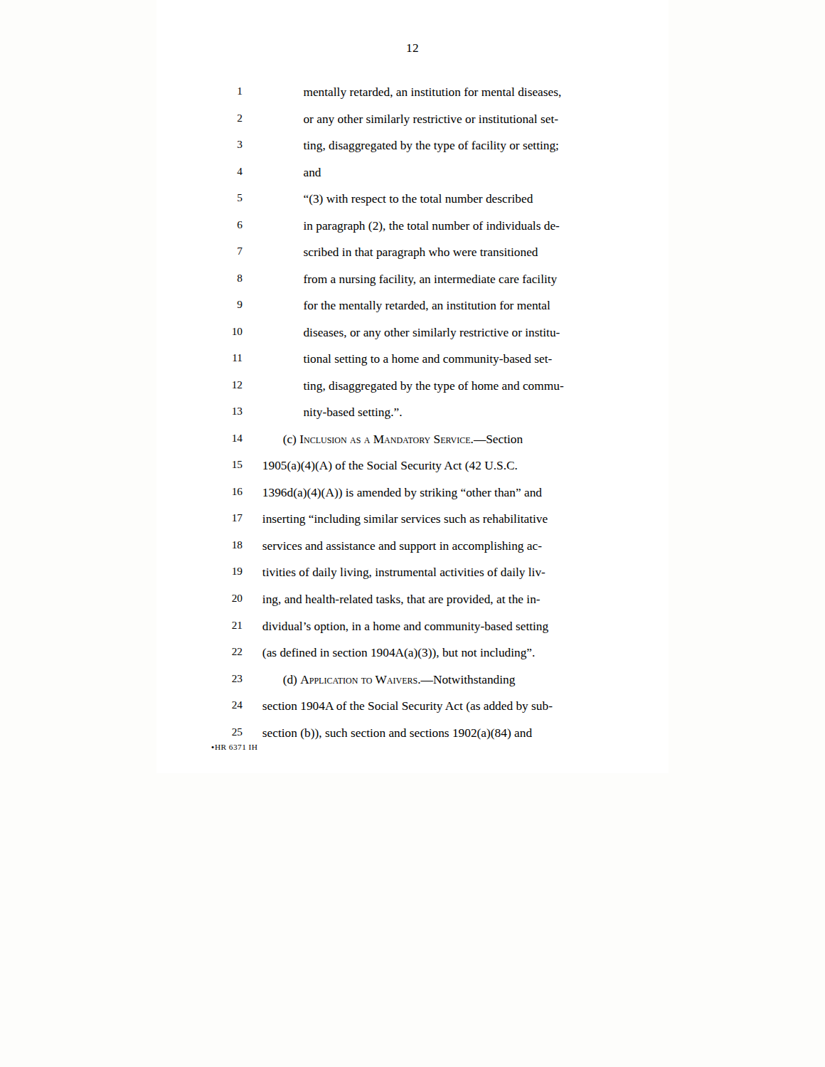12
| 1 | mentally retarded, an institution for mental diseases, |
| 2 | or any other similarly restrictive or institutional set- |
| 3 | ting, disaggregated by the type of facility or setting; |
| 4 | and |
| 5 | “(3) with respect to the total number described |
| 6 | in paragraph (2), the total number of individuals de- |
| 7 | scribed in that paragraph who were transitioned |
| 8 | from a nursing facility, an intermediate care facility |
| 9 | for the mentally retarded, an institution for mental |
| 10 | diseases, or any other similarly restrictive or institu- |
| 11 | tional setting to a home and community-based set- |
| 12 | ting, disaggregated by the type of home and commu- |
| 13 | nity-based setting.”. |
| 14 | (c) Inclusion as a Mandatory Service. —Section |
| 15 | 1905(a)(4)(A) of the Social Security Act (42 U.S.C. |
| 16 | 1396d(a)(4)(A)) is amended by striking “other than” and |
| 17 | inserting “including similar services such as rehabilitative |
| 18 | services and assistance and support in accomplishing ac- |
| 19 | tivities of daily living, instrumental activities of daily liv- |
| 20 | ing, and health-related tasks, that are provided, at the in- |
| 21 | dividual’s option, in a home and community-based setting |
| 22 | (as defined in section 1904A(a)(3)), but not including”. |
| 23 | (d) Application to Waivers. —Notwithstanding |
| 24 | section 1904A of the Social Security Act (as added by sub- |
| 25 | section (b)), such section and sections 1902(a)(84) and |
•HR 6371 IH